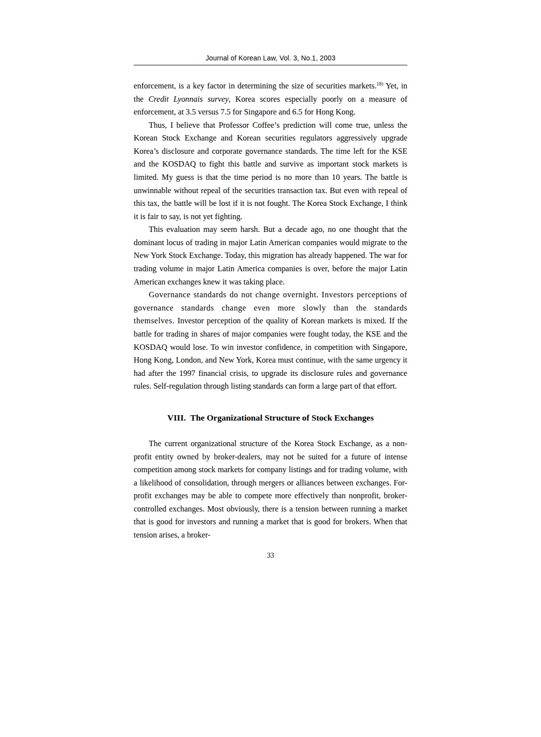Journal of Korean Law, Vol. 3, No.1, 2003
enforcement, is a key factor in determining the size of securities markets.18) Yet, in the Credit Lyonnais survey, Korea scores especially poorly on a measure of enforcement, at 3.5 versus 7.5 for Singapore and 6.5 for Hong Kong.
Thus, I believe that Professor Coffee’s prediction will come true, unless the Korean Stock Exchange and Korean securities regulators aggressively upgrade Korea’s disclosure and corporate governance standards. The time left for the KSE and the KOSDAQ to fight this battle and survive as important stock markets is limited. My guess is that the time period is no more than 10 years. The battle is unwinnable without repeal of the securities transaction tax. But even with repeal of this tax, the battle will be lost if it is not fought. The Korea Stock Exchange, I think it is fair to say, is not yet fighting.
This evaluation may seem harsh. But a decade ago, no one thought that the dominant locus of trading in major Latin American companies would migrate to the New York Stock Exchange. Today, this migration has already happened. The war for trading volume in major Latin America companies is over, before the major Latin American exchanges knew it was taking place.
Governance standards do not change overnight. Investors perceptions of governance standards change even more slowly than the standards themselves. Investor perception of the quality of Korean markets is mixed. If the battle for trading in shares of major companies were fought today, the KSE and the KOSDAQ would lose. To win investor confidence, in competition with Singapore, Hong Kong, London, and New York, Korea must continue, with the same urgency it had after the 1997 financial crisis, to upgrade its disclosure rules and governance rules. Self-regulation through listing standards can form a large part of that effort.
VIII. The Organizational Structure of Stock Exchanges
The current organizational structure of the Korea Stock Exchange, as a non-profit entity owned by broker-dealers, may not be suited for a future of intense competition among stock markets for company listings and for trading volume, with a likelihood of consolidation, through mergers or alliances between exchanges. For-profit exchanges may be able to compete more effectively than nonprofit, broker-controlled exchanges. Most obviously, there is a tension between running a market that is good for investors and running a market that is good for brokers. When that tension arises, a broker-
33